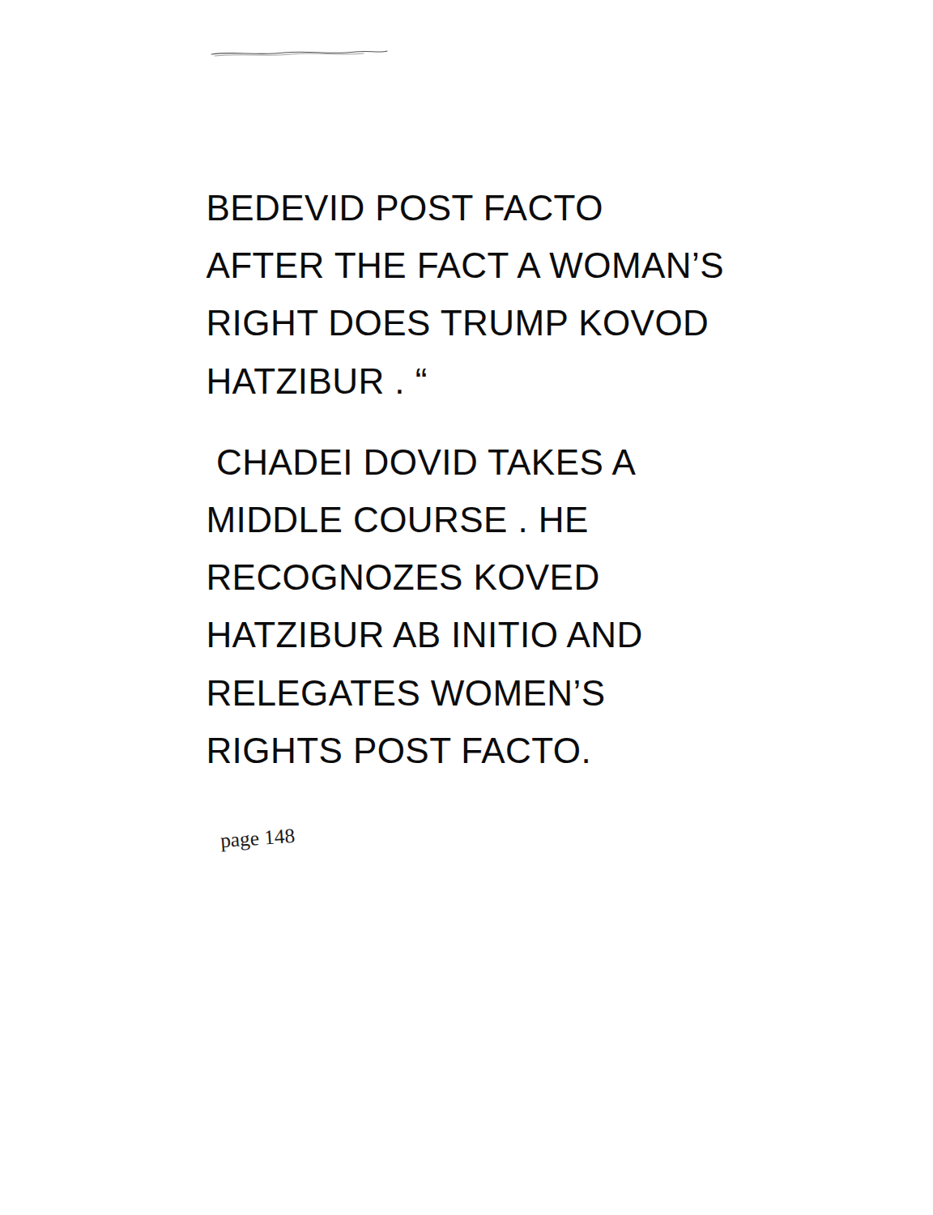BEDEVID POST FACTO AFTER THE FACT A WOMAN’S RIGHT DOES TRUMP KOVOD HATZIBUR . “
CHADEI DOVID TAKES A MIDDLE COURSE . HE RECOGNOZES KOVED HATZIBUR AB INITIO AND RELEGATES WOMEN’S RIGHTS POST FACTO.
page 148